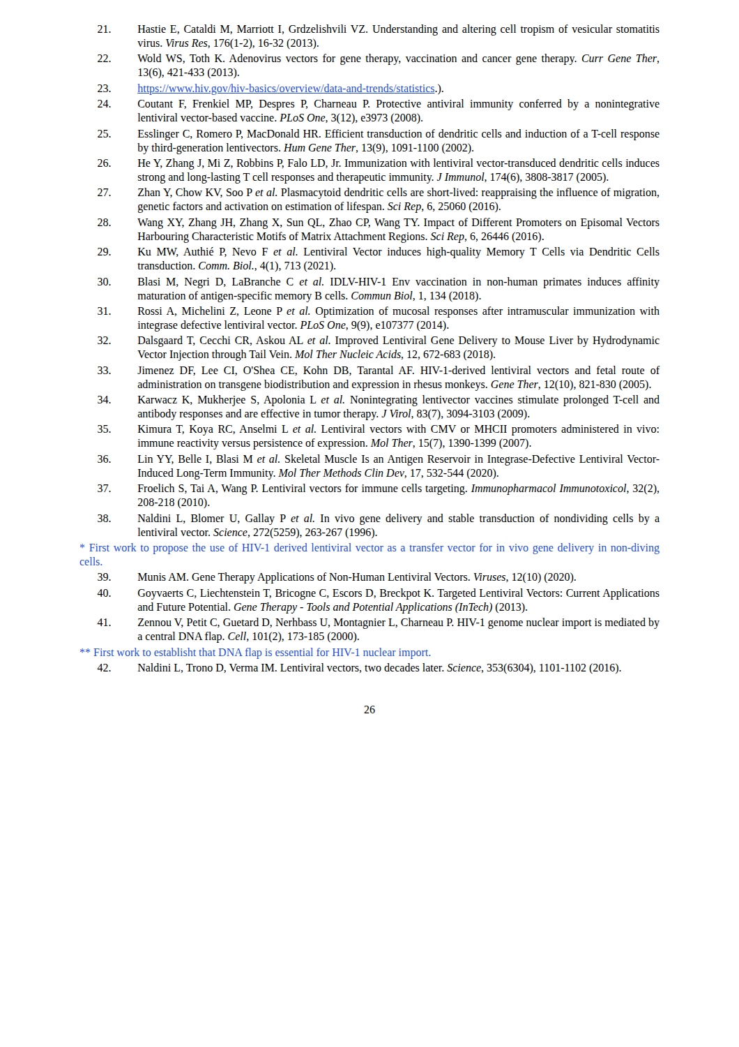Hastie E, Cataldi M, Marriott I, Grdzelishvili VZ. Understanding and altering cell tropism of vesicular stomatitis virus. Virus Res, 176(1-2), 16-32 (2013).
Wold WS, Toth K. Adenovirus vectors for gene therapy, vaccination and cancer gene therapy. Curr Gene Ther, 13(6), 421-433 (2013).
https://www.hiv.gov/hiv-basics/overview/data-and-trends/statistics.).
Coutant F, Frenkiel MP, Despres P, Charneau P. Protective antiviral immunity conferred by a nonintegrative lentiviral vector-based vaccine. PLoS One, 3(12), e3973 (2008).
Esslinger C, Romero P, MacDonald HR. Efficient transduction of dendritic cells and induction of a T-cell response by third-generation lentivectors. Hum Gene Ther, 13(9), 1091-1100 (2002).
He Y, Zhang J, Mi Z, Robbins P, Falo LD, Jr. Immunization with lentiviral vector-transduced dendritic cells induces strong and long-lasting T cell responses and therapeutic immunity. J Immunol, 174(6), 3808-3817 (2005).
Zhan Y, Chow KV, Soo P et al. Plasmacytoid dendritic cells are short-lived: reappraising the influence of migration, genetic factors and activation on estimation of lifespan. Sci Rep, 6, 25060 (2016).
Wang XY, Zhang JH, Zhang X, Sun QL, Zhao CP, Wang TY. Impact of Different Promoters on Episomal Vectors Harbouring Characteristic Motifs of Matrix Attachment Regions. Sci Rep, 6, 26446 (2016).
Ku MW, Authié P, Nevo F et al. Lentiviral Vector induces high-quality Memory T Cells via Dendritic Cells transduction. Comm. Biol., 4(1), 713 (2021).
Blasi M, Negri D, LaBranche C et al. IDLV-HIV-1 Env vaccination in non-human primates induces affinity maturation of antigen-specific memory B cells. Commun Biol, 1, 134 (2018).
Rossi A, Michelini Z, Leone P et al. Optimization of mucosal responses after intramuscular immunization with integrase defective lentiviral vector. PLoS One, 9(9), e107377 (2014).
Dalsgaard T, Cecchi CR, Askou AL et al. Improved Lentiviral Gene Delivery to Mouse Liver by Hydrodynamic Vector Injection through Tail Vein. Mol Ther Nucleic Acids, 12, 672-683 (2018).
Jimenez DF, Lee CI, O'Shea CE, Kohn DB, Tarantal AF. HIV-1-derived lentiviral vectors and fetal route of administration on transgene biodistribution and expression in rhesus monkeys. Gene Ther, 12(10), 821-830 (2005).
Karwacz K, Mukherjee S, Apolonia L et al. Nonintegrating lentivector vaccines stimulate prolonged T-cell and antibody responses and are effective in tumor therapy. J Virol, 83(7), 3094-3103 (2009).
Kimura T, Koya RC, Anselmi L et al. Lentiviral vectors with CMV or MHCII promoters administered in vivo: immune reactivity versus persistence of expression. Mol Ther, 15(7), 1390-1399 (2007).
Lin YY, Belle I, Blasi M et al. Skeletal Muscle Is an Antigen Reservoir in Integrase-Defective Lentiviral Vector-Induced Long-Term Immunity. Mol Ther Methods Clin Dev, 17, 532-544 (2020).
Froelich S, Tai A, Wang P. Lentiviral vectors for immune cells targeting. Immunopharmacol Immunotoxicol, 32(2), 208-218 (2010).
Naldini L, Blomer U, Gallay P et al. In vivo gene delivery and stable transduction of nondividing cells by a lentiviral vector. Science, 272(5259), 263-267 (1996).
* First work to propose the use of HIV-1 derived lentiviral vector as a transfer vector for in vivo gene delivery in non-diving cells.
Munis AM. Gene Therapy Applications of Non-Human Lentiviral Vectors. Viruses, 12(10) (2020).
Goyvaerts C, Liechtenstein T, Bricogne C, Escors D, Breckpot K. Targeted Lentiviral Vectors: Current Applications and Future Potential. Gene Therapy - Tools and Potential Applications (InTech) (2013).
Zennou V, Petit C, Guetard D, Nerhbass U, Montagnier L, Charneau P. HIV-1 genome nuclear import is mediated by a central DNA flap. Cell, 101(2), 173-185 (2000).
** First work to establisht that DNA flap is essential for HIV-1 nuclear import.
Naldini L, Trono D, Verma IM. Lentiviral vectors, two decades later. Science, 353(6304), 1101-1102 (2016).
26